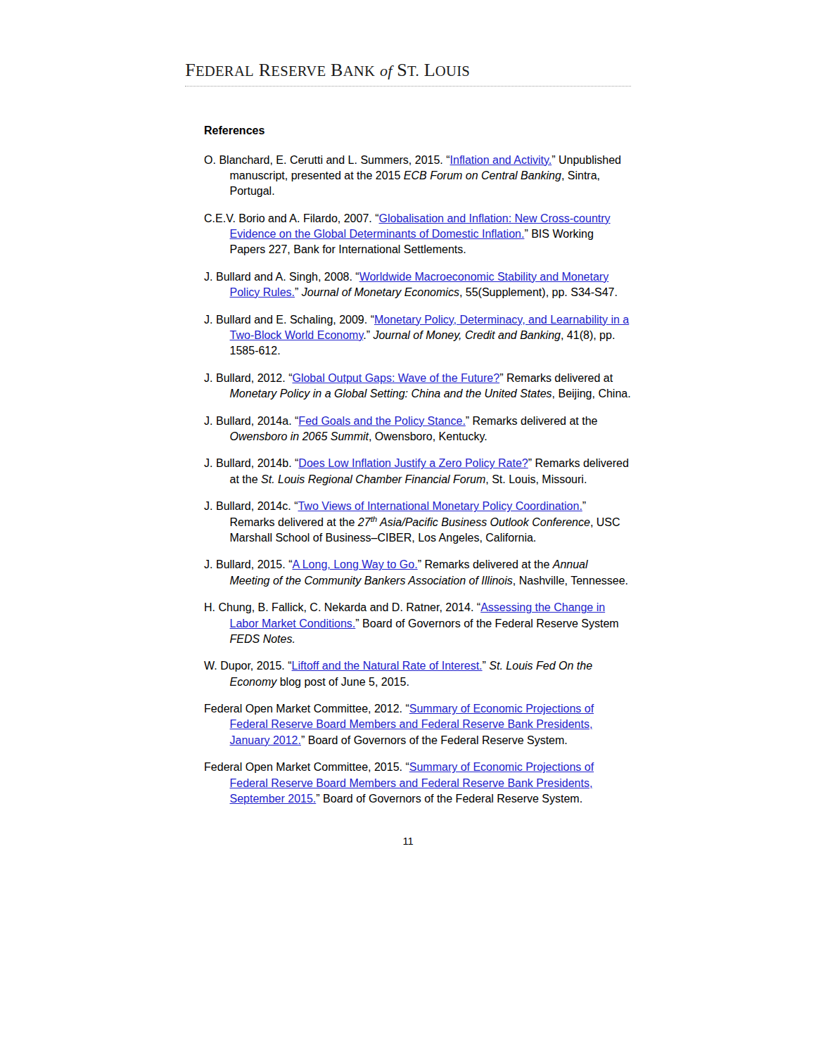FEDERAL RESERVE BANK of ST. LOUIS
References
O. Blanchard, E. Cerutti and L. Summers, 2015. “Inflation and Activity.” Unpublished manuscript, presented at the 2015 ECB Forum on Central Banking, Sintra, Portugal.
C.E.V. Borio and A. Filardo, 2007. “Globalisation and Inflation: New Cross-country Evidence on the Global Determinants of Domestic Inflation.” BIS Working Papers 227, Bank for International Settlements.
J. Bullard and A. Singh, 2008. “Worldwide Macroeconomic Stability and Monetary Policy Rules.” Journal of Monetary Economics, 55(Supplement), pp. S34-S47.
J. Bullard and E. Schaling, 2009. “Monetary Policy, Determinacy, and Learnability in a Two-Block World Economy.” Journal of Money, Credit and Banking, 41(8), pp. 1585-612.
J. Bullard, 2012. “Global Output Gaps: Wave of the Future?” Remarks delivered at Monetary Policy in a Global Setting: China and the United States, Beijing, China.
J. Bullard, 2014a. “Fed Goals and the Policy Stance.” Remarks delivered at the Owensboro in 2065 Summit, Owensboro, Kentucky.
J. Bullard, 2014b. “Does Low Inflation Justify a Zero Policy Rate?” Remarks delivered at the St. Louis Regional Chamber Financial Forum, St. Louis, Missouri.
J. Bullard, 2014c. “Two Views of International Monetary Policy Coordination.” Remarks delivered at the 27th Asia/Pacific Business Outlook Conference, USC Marshall School of Business–CIBER, Los Angeles, California.
J. Bullard, 2015. “A Long, Long Way to Go.” Remarks delivered at the Annual Meeting of the Community Bankers Association of Illinois, Nashville, Tennessee.
H. Chung, B. Fallick, C. Nekarda and D. Ratner, 2014. “Assessing the Change in Labor Market Conditions.” Board of Governors of the Federal Reserve System FEDS Notes.
W. Dupor, 2015. “Liftoff and the Natural Rate of Interest.” St. Louis Fed On the Economy blog post of June 5, 2015.
Federal Open Market Committee, 2012. “Summary of Economic Projections of Federal Reserve Board Members and Federal Reserve Bank Presidents, January 2012.” Board of Governors of the Federal Reserve System.
Federal Open Market Committee, 2015. “Summary of Economic Projections of Federal Reserve Board Members and Federal Reserve Bank Presidents, September 2015.” Board of Governors of the Federal Reserve System.
11